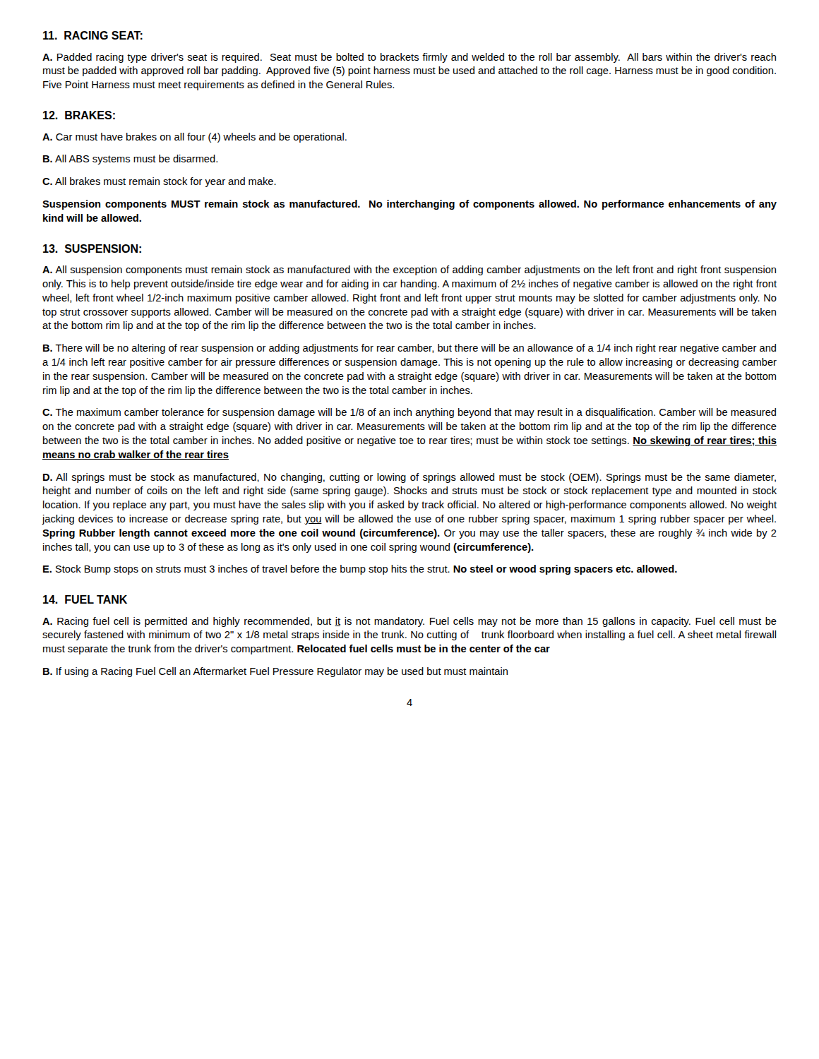11. RACING SEAT:
A. Padded racing type driver's seat is required. Seat must be bolted to brackets firmly and welded to the roll bar assembly. All bars within the driver's reach must be padded with approved roll bar padding. Approved five (5) point harness must be used and attached to the roll cage. Harness must be in good condition. Five Point Harness must meet requirements as defined in the General Rules.
12. BRAKES:
A. Car must have brakes on all four (4) wheels and be operational.
B. All ABS systems must be disarmed.
C. All brakes must remain stock for year and make.
Suspension components MUST remain stock as manufactured. No interchanging of components allowed. No performance enhancements of any kind will be allowed.
13. SUSPENSION:
A. All suspension components must remain stock as manufactured with the exception of adding camber adjustments on the left front and right front suspension only. This is to help prevent outside/inside tire edge wear and for aiding in car handing. A maximum of 2½ inches of negative camber is allowed on the right front wheel, left front wheel 1/2-inch maximum positive camber allowed. Right front and left front upper strut mounts may be slotted for camber adjustments only. No top strut crossover supports allowed. Camber will be measured on the concrete pad with a straight edge (square) with driver in car. Measurements will be taken at the bottom rim lip and at the top of the rim lip the difference between the two is the total camber in inches.
B. There will be no altering of rear suspension or adding adjustments for rear camber, but there will be an allowance of a 1/4 inch right rear negative camber and a 1/4 inch left rear positive camber for air pressure differences or suspension damage. This is not opening up the rule to allow increasing or decreasing camber in the rear suspension. Camber will be measured on the concrete pad with a straight edge (square) with driver in car. Measurements will be taken at the bottom rim lip and at the top of the rim lip the difference between the two is the total camber in inches.
C. The maximum camber tolerance for suspension damage will be 1/8 of an inch anything beyond that may result in a disqualification. Camber will be measured on the concrete pad with a straight edge (square) with driver in car. Measurements will be taken at the bottom rim lip and at the top of the rim lip the difference between the two is the total camber in inches. No added positive or negative toe to rear tires; must be within stock toe settings. No skewing of rear tires; this means no crab walker of the rear tires
D. All springs must be stock as manufactured, No changing, cutting or lowing of springs allowed must be stock (OEM). Springs must be the same diameter, height and number of coils on the left and right side (same spring gauge). Shocks and struts must be stock or stock replacement type and mounted in stock location. If you replace any part, you must have the sales slip with you if asked by track official. No altered or high-performance components allowed. No weight jacking devices to increase or decrease spring rate, but you will be allowed the use of one rubber spring spacer, maximum 1 spring rubber spacer per wheel. Spring Rubber length cannot exceed more the one coil wound (circumference). Or you may use the taller spacers, these are roughly ¾ inch wide by 2 inches tall, you can use up to 3 of these as long as it's only used in one coil spring wound (circumference).
E. Stock Bump stops on struts must 3 inches of travel before the bump stop hits the strut. No steel or wood spring spacers etc. allowed.
14. FUEL TANK
A. Racing fuel cell is permitted and highly recommended, but it is not mandatory. Fuel cells may not be more than 15 gallons in capacity. Fuel cell must be securely fastened with minimum of two 2" x 1/8 metal straps inside in the trunk. No cutting of trunk floorboard when installing a fuel cell. A sheet metal firewall must separate the trunk from the driver's compartment. Relocated fuel cells must be in the center of the car
B. If using a Racing Fuel Cell an Aftermarket Fuel Pressure Regulator may be used but must maintain
4